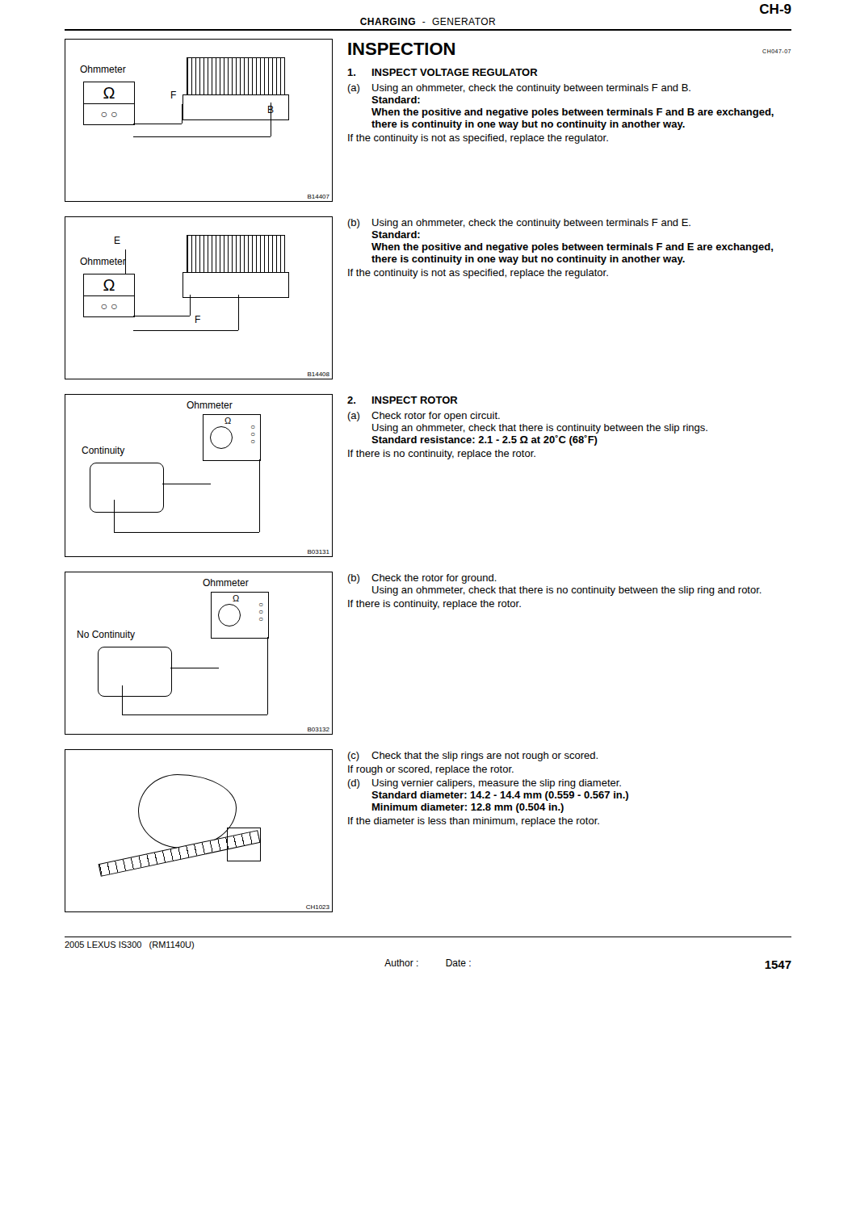CH-9
CHARGING - GENERATOR
CH047-07
Ohmmeter
Ω
○ ○
F B
B14407
INSPECTION
1. INSPECT VOLTAGE REGULATOR
(a)
Using an ohmmeter, check the continuity between terminals F and B.
Standard:
When the positive and negative poles between terminals F and B are exchanged, there is continuity in one way but no continuity in another way.
If the continuity is not as specified, replace the regulator.
E Ohmmeter
Ω
○ ○
F
B14408
(b)
Using an ohmmeter, check the continuity between terminals F and E.
Standard:
When the positive and negative poles between terminals F and E are exchanged, there is continuity in one way but no continuity in another way.
If the continuity is not as specified, replace the regulator.
Ohmmeter
Ω
○
○
○
Continuity
B03131
2. INSPECT ROTOR
(a)
Check rotor for open circuit.
Using an ohmmeter, check that there is continuity between the slip rings.
Standard resistance: 2.1 - 2.5 Ω at 20˚C (68˚F)
If there is no continuity, replace the rotor.
Ohmmeter
Ω
○
○
○
No Continuity
B03132
(b)
Check the rotor for ground.
Using an ohmmeter, check that there is no continuity between the slip ring and rotor.
If there is continuity, replace the rotor.
CH1023
(c)
Check that the slip rings are not rough or scored.
If rough or scored, replace the rotor.
(d)
Using vernier calipers, measure the slip ring diameter.
Standard diameter: 14.2 - 14.4 mm (0.559 - 0.567 in.)
Minimum diameter: 12.8 mm (0.504 in.)
If the diameter is less than minimum, replace the rotor.
2005 LEXUS IS300 (RM1140U)
1547 Author : Date :